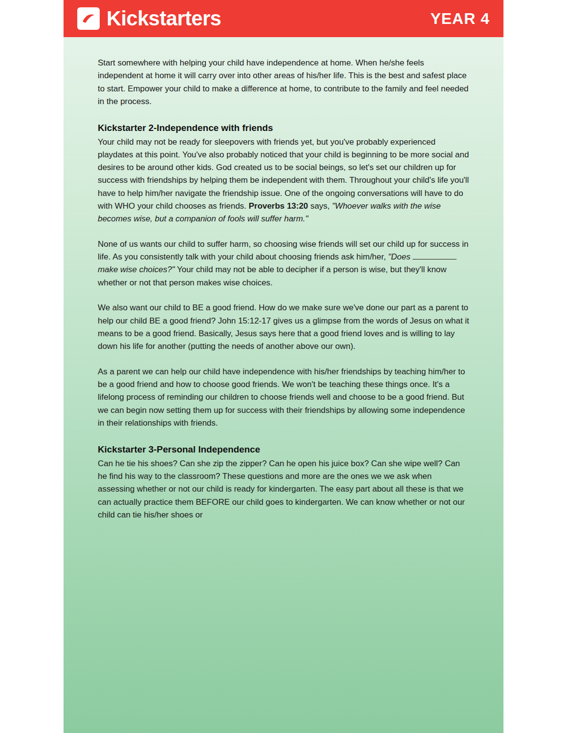Kickstarters
YEAR 4
Start somewhere with helping your child have independence at home. When he/she feels independent at home it will carry over into other areas of his/her life. This is the best and safest place to start. Empower your child to make a difference at home, to contribute to the family and feel needed in the process.
Kickstarter 2-Independence with friends
Your child may not be ready for sleepovers with friends yet, but you've probably experienced playdates at this point. You've also probably noticed that your child is beginning to be more social and desires to be around other kids. God created us to be social beings, so let's set our children up for success with friendships by helping them be independent with them. Throughout your child's life you'll have to help him/her navigate the friendship issue. One of the ongoing conversations will have to do with WHO your child chooses as friends. Proverbs 13:20 says, "Whoever walks with the wise becomes wise, but a companion of fools will suffer harm."
None of us wants our child to suffer harm, so choosing wise friends will set our child up for success in life. As you consistently talk with your child about choosing friends ask him/her, "Does make wise choices?" Your child may not be able to decipher if a person is wise, but they'll know whether or not that person makes wise choices.
We also want our child to BE a good friend. How do we make sure we've done our part as a parent to help our child BE a good friend? John 15:12-17 gives us a glimpse from the words of Jesus on what it means to be a good friend. Basically, Jesus says here that a good friend loves and is willing to lay down his life for another (putting the needs of another above our own).
As a parent we can help our child have independence with his/her friendships by teaching him/her to be a good friend and how to choose good friends. We won't be teaching these things once. It's a lifelong process of reminding our children to choose friends well and choose to be a good friend. But we can begin now setting them up for success with their friendships by allowing some independence in their relationships with friends.
Kickstarter 3-Personal Independence
Can he tie his shoes? Can she zip the zipper? Can he open his juice box? Can she wipe well? Can he find his way to the classroom? These questions and more are the ones we we ask when assessing whether or not our child is ready for kindergarten. The easy part about all these is that we can actually practice them BEFORE our child goes to kindergarten. We can know whether or not our child can tie his/her shoes or